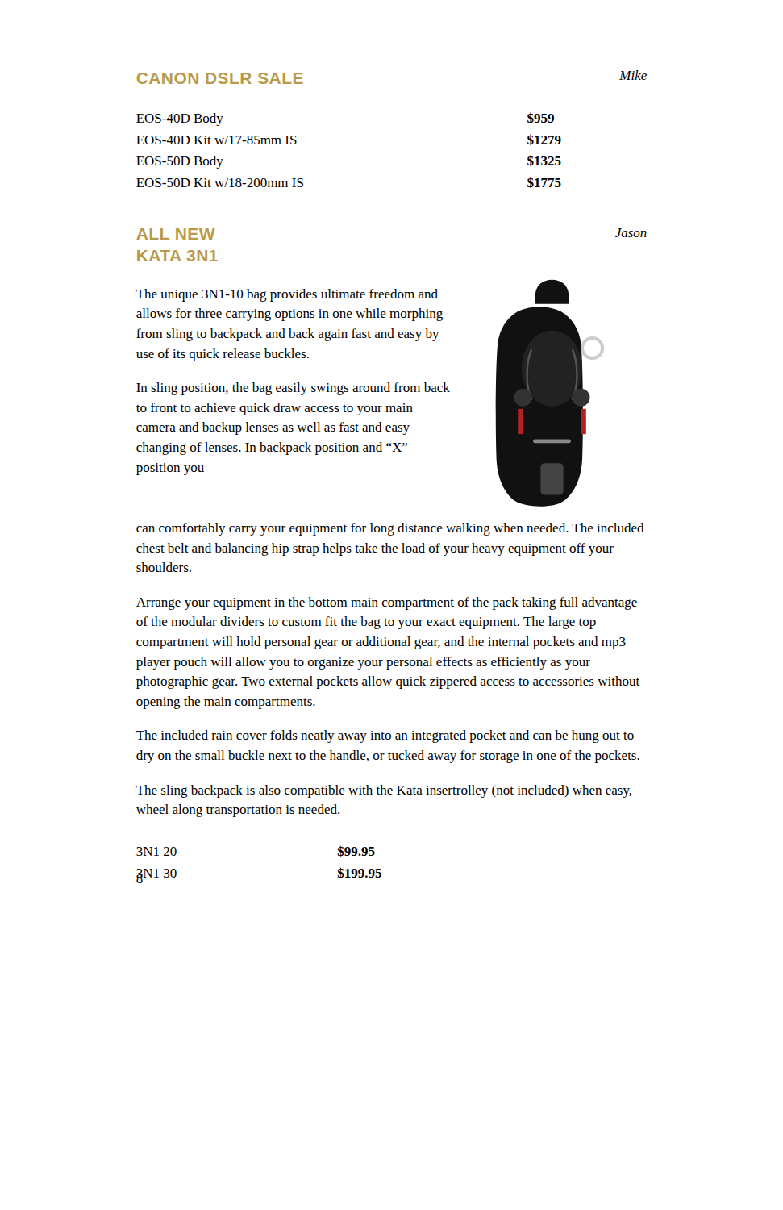Canon DSLR Sale
Mike
EOS-40D Body$959
EOS-40D Kit w/17-85mm IS$1279
EOS-50D Body$1325
EOS-50D Kit w/18-200mm IS$1775
All New
Kata 3N1
Jason
The unique 3N1-10 bag provides ultimate freedom and allows for three carrying options in one while morphing from sling to backpack and back again fast and easy by use of its quick release buckles.
In sling position, the bag easily swings around from back to front to achieve quick draw access to your main camera and backup lenses as well as fast and easy changing of lenses. In backpack position and “X” position you
can comfortably carry your equipment for long distance walking when needed. The included chest belt and balancing hip strap helps take the load of your heavy equipment off your shoulders.
Arrange your equipment in the bottom main compartment of the pack taking full advantage of the modular dividers to custom fit the bag to your exact equipment. The large top compartment will hold personal gear or additional gear, and the internal pockets and mp3 player pouch will allow you to organize your personal effects as efficiently as your photographic gear. Two external pockets allow quick zippered access to accessories without opening the main compartments.
The included rain cover folds neatly away into an integrated pocket and can be hung out to dry on the small buckle next to the handle, or tucked away for storage in one of the pockets.
The sling backpack is also compatible with the Kata insertrolley (not included) when easy, wheel along transportation is needed.
3N1 20$99.95
3N1 30$199.95
8